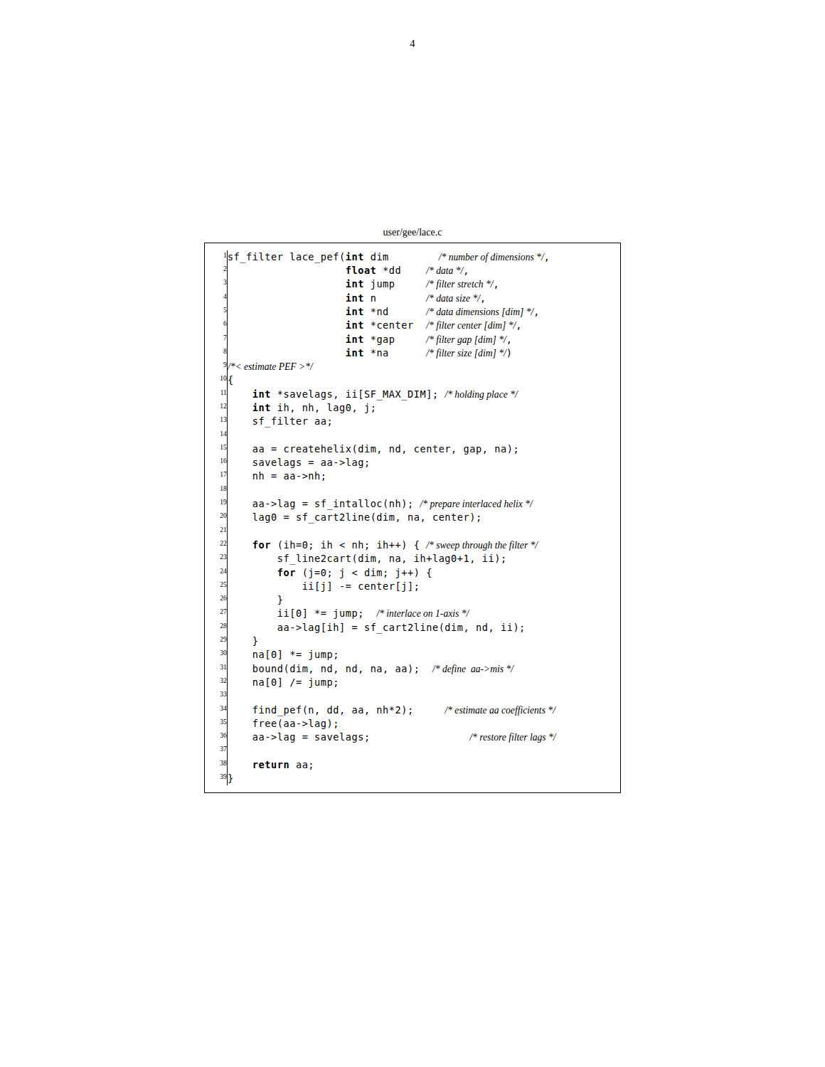4
user/gee/lace.c
| 1 | sf_filter lace_pef( int dim /* number of dimensions */ , |
| 2 | float *dd /* data */ , |
| 3 | int jump /* filter stretch */ , |
| 4 | int n /* data size */ , |
| 5 | int *nd /* data dimensions [dim] */ , |
| 6 | int *center /* filter center [dim] */ , |
| 7 | int *gap /* filter gap [dim] */ , |
| 8 | int *na /* filter size [dim] */ ) |
| 9 | /*< estimate PEF >*/ |
| 10 | { |
| 11 | int *savelags, ii[SF_MAX_DIM]; /* holding place */ |
| 12 | int ih, nh, lag0, j; |
| 13 | sf_filter aa; |
| 14 | |
| 15 | aa = createhelix(dim, nd, center, gap, na); |
| 16 | savelags = aa->lag; |
| 17 | nh = aa->nh; |
| 18 | |
| 19 | aa->lag = sf_intalloc(nh); /* prepare interlaced helix */ |
| 20 | lag0 = sf_cart2line(dim, na, center); |
| 21 | |
| 22 | for (ih=0; ih < nh; ih++) { /* sweep through the filter */ |
| 23 | sf_line2cart(dim, na, ih+lag0+1, ii); |
| 24 | for (j=0; j < dim; j++) { |
| 25 | ii[j] -= center[j]; |
| 26 | } |
| 27 | ii[0] *= jump; /* interlace on 1-axis */ |
| 28 | aa->lag[ih] = sf_cart2line(dim, nd, ii); |
| 29 | } |
| 30 | na[0] *= jump; |
| 31 | bound(dim, nd, nd, na, aa); /* define aa->mis */ |
| 32 | na[0] /= jump; |
| 33 | |
| 34 | find_pef(n, dd, aa, nh*2); /* estimate aa coefficients */ |
| 35 | free(aa->lag); |
| 36 | aa->lag = savelags; /* restore filter lags */ |
| 37 | |
| 38 | return aa; |
| 39 | } |